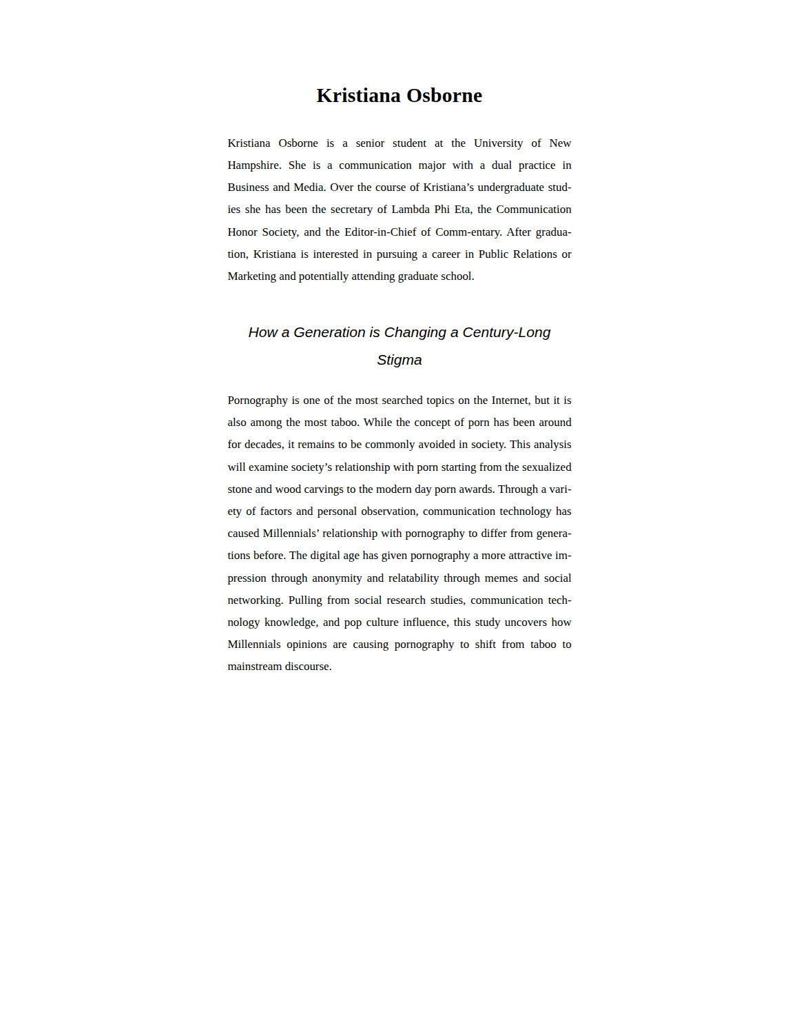Kristiana Osborne
Kristiana Osborne is a senior student at the University of New Hampshire. She is a communication major with a dual practice in Business and Media. Over the course of Kristiana’s undergraduate studies she has been the secretary of Lambda Phi Eta, the Communication Honor Society, and the Editor-in-Chief of Comm-entary. After graduation, Kristiana is interested in pursuing a career in Public Relations or Marketing and potentially attending graduate school.
How a Generation is Changing a Century-Long Stigma
Pornography is one of the most searched topics on the Internet, but it is also among the most taboo. While the concept of porn has been around for decades, it remains to be commonly avoided in society. This analysis will examine society’s relationship with porn starting from the sexualized stone and wood carvings to the modern day porn awards. Through a variety of factors and personal observation, communication technology has caused Millennials’ relationship with pornography to differ from generations before. The digital age has given pornography a more attractive impression through anonymity and relatability through memes and social networking. Pulling from social research studies, communication technology knowledge, and pop culture influence, this study uncovers how Millennials opinions are causing pornography to shift from taboo to mainstream discourse.